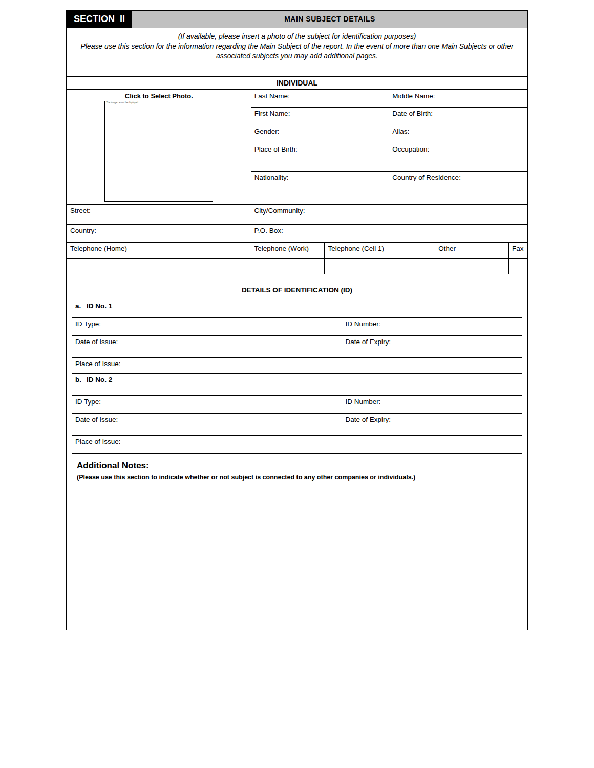SECTION II
MAIN SUBJECT DETAILS
(If available, please insert a photo of the subject for identification purposes)
Please use this section for the information regarding the Main Subject of the report. In the event of more than one Main Subjects or other associated subjects you may add additional pages.
INDIVIDUAL
| Click to Select Photo. The image cannot be displayed. | Last Name: | Middle Name: |
| First Name: | Date of Birth: |
| Gender: | Alias: |
| Place of Birth: | Occupation: |
| Nationality: | Country of Residence: |
| Street: | City/Community: |
| Country: | P.O. Box: |
| Telephone (Home) | Telephone (Work) | Telephone (Cell 1) | Other | Fax |
| DETAILS OF IDENTIFICATION (ID) |
| a. ID No. 1 |
| ID Type: | ID Number: |
| Date of Issue: | Date of Expiry: |
| Place of Issue: |
| b. ID No. 2 |
| ID Type: | ID Number: |
| Date of Issue: | Date of Expiry: |
| Place of Issue: |
Additional Notes:
(Please use this section to indicate whether or not subject is connected to any other companies or individuals.)